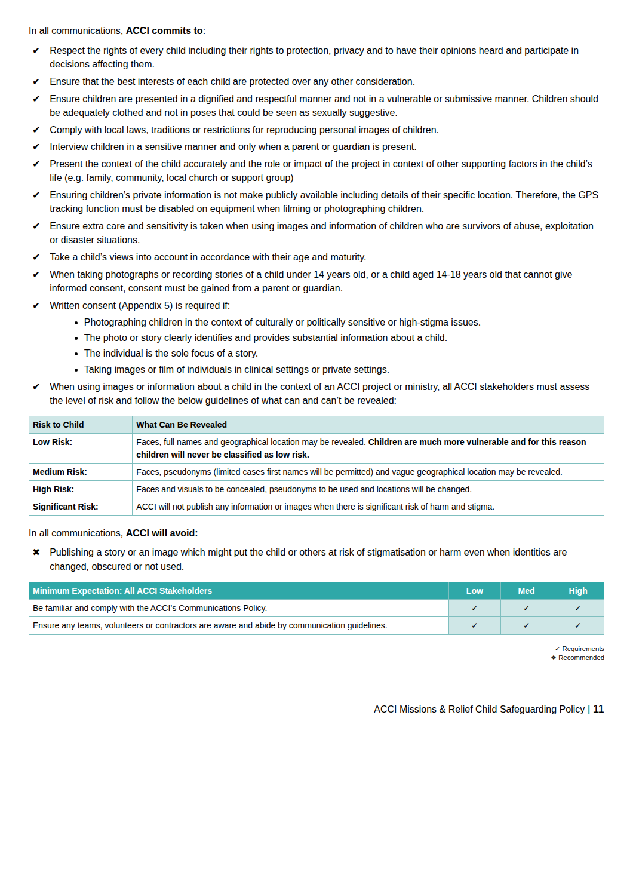In all communications, ACCI commits to:
Respect the rights of every child including their rights to protection, privacy and to have their opinions heard and participate in decisions affecting them.
Ensure that the best interests of each child are protected over any other consideration.
Ensure children are presented in a dignified and respectful manner and not in a vulnerable or submissive manner. Children should be adequately clothed and not in poses that could be seen as sexually suggestive.
Comply with local laws, traditions or restrictions for reproducing personal images of children.
Interview children in a sensitive manner and only when a parent or guardian is present.
Present the context of the child accurately and the role or impact of the project in context of other supporting factors in the child’s life (e.g. family, community, local church or support group)
Ensuring children’s private information is not make publicly available including details of their specific location. Therefore, the GPS tracking function must be disabled on equipment when filming or photographing children.
Ensure extra care and sensitivity is taken when using images and information of children who are survivors of abuse, exploitation or disaster situations.
Take a child’s views into account in accordance with their age and maturity.
When taking photographs or recording stories of a child under 14 years old, or a child aged 14-18 years old that cannot give informed consent, consent must be gained from a parent or guardian.
Written consent (Appendix 5) is required if:
Photographing children in the context of culturally or politically sensitive or high-stigma issues.
The photo or story clearly identifies and provides substantial information about a child.
The individual is the sole focus of a story.
Taking images or film of individuals in clinical settings or private settings.
When using images or information about a child in the context of an ACCI project or ministry, all ACCI stakeholders must assess the level of risk and follow the below guidelines of what can and can’t be revealed:
| Risk to Child | What Can Be Revealed |
| Low Risk: | Faces, full names and geographical location may be revealed. Children are much more vulnerable and for this reason children will never be classified as low risk. |
| Medium Risk: | Faces, pseudonyms (limited cases first names will be permitted) and vague geographical location may be revealed. |
| High Risk: | Faces and visuals to be concealed, pseudonyms to be used and locations will be changed. |
| Significant Risk: | ACCI will not publish any information or images when there is significant risk of harm and stigma. |
In all communications, ACCI will avoid:
Publishing a story or an image which might put the child or others at risk of stigmatisation or harm even when identities are changed, obscured or not used.
| Minimum Expectation: All ACCI Stakeholders | Low | Med | High |
| --- | --- | --- | --- |
| Be familiar and comply with the ACCI’s Communications Policy. | ✓ | ✓ | ✓ |
| Ensure any teams, volunteers or contractors are aware and abide by communication guidelines. | ✓ | ✓ | ✓ |
✓Requirements
❖Recommended
ACCI Missions & Relief Child Safeguarding Policy | 11